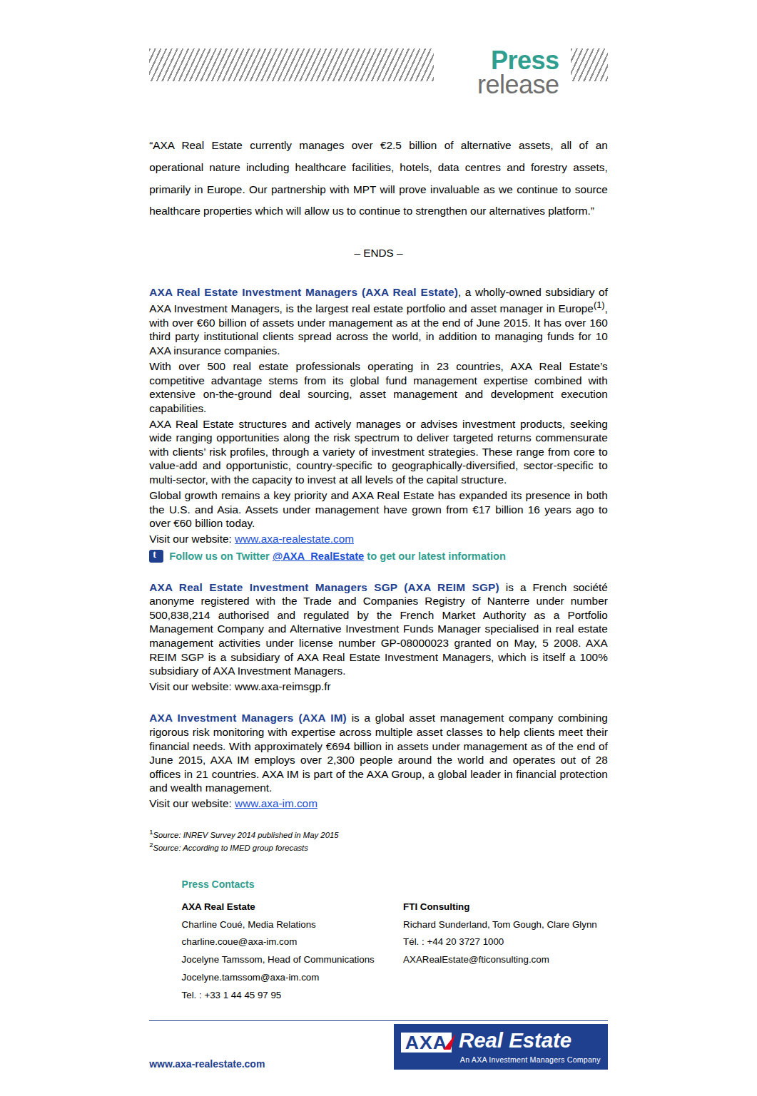Press release
“AXA Real Estate currently manages over €2.5 billion of alternative assets, all of an operational nature including healthcare facilities, hotels, data centres and forestry assets, primarily in Europe. Our partnership with MPT will prove invaluable as we continue to source healthcare properties which will allow us to continue to strengthen our alternatives platform.”
– ENDS –
AXA Real Estate Investment Managers (AXA Real Estate), a wholly-owned subsidiary of AXA Investment Managers, is the largest real estate portfolio and asset manager in Europe(1), with over €60 billion of assets under management as at the end of June 2015. It has over 160 third party institutional clients spread across the world, in addition to managing funds for 10 AXA insurance companies.
With over 500 real estate professionals operating in 23 countries, AXA Real Estate’s competitive advantage stems from its global fund management expertise combined with extensive on-the-ground deal sourcing, asset management and development execution capabilities.
AXA Real Estate structures and actively manages or advises investment products, seeking wide ranging opportunities along the risk spectrum to deliver targeted returns commensurate with clients’ risk profiles, through a variety of investment strategies. These range from core to value-add and opportunistic, country-specific to geographically-diversified, sector-specific to multi-sector, with the capacity to invest at all levels of the capital structure.
Global growth remains a key priority and AXA Real Estate has expanded its presence in both the U.S. and Asia. Assets under management have grown from €17 billion 16 years ago to over €60 billion today.
Visit our website: www.axa-realestate.com
Follow us on Twitter @AXA_RealEstate to get our latest information
AXA Real Estate Investment Managers SGP (AXA REIM SGP) is a French société anonyme registered with the Trade and Companies Registry of Nanterre under number 500,838,214 authorised and regulated by the French Market Authority as a Portfolio Management Company and Alternative Investment Funds Manager specialised in real estate management activities under license number GP-08000023 granted on May, 5 2008. AXA REIM SGP is a subsidiary of AXA Real Estate Investment Managers, which is itself a 100% subsidiary of AXA Investment Managers.
Visit our website: www.axa-reimsgp.fr
AXA Investment Managers (AXA IM) is a global asset management company combining rigorous risk monitoring with expertise across multiple asset classes to help clients meet their financial needs. With approximately €694 billion in assets under management as of the end of June 2015, AXA IM employs over 2,300 people around the world and operates out of 28 offices in 21 countries. AXA IM is part of the AXA Group, a global leader in financial protection and wealth management.
Visit our website: www.axa-im.com
1Source: INREV Survey 2014 published in May 2015
2Source: According to IMED group forecasts
Press Contacts
| AXA Real Estate | FTI Consulting |
| Charline Coué, Media Relations | Richard Sunderland, Tom Gough, Clare Glynn |
| charline.coue@axa-im.com | Tél. : +44 20 3727 1000 |
| Jocelyne Tamssom, Head of Communications | AXARealEstate@fticonsulting.com |
| Jocelyne.tamssom@axa-im.com | |
| Tel. : +33 1 44 45 97 95 | |
www.axa-realestate.com
AXA Real Estate An AXA Investment Managers Company